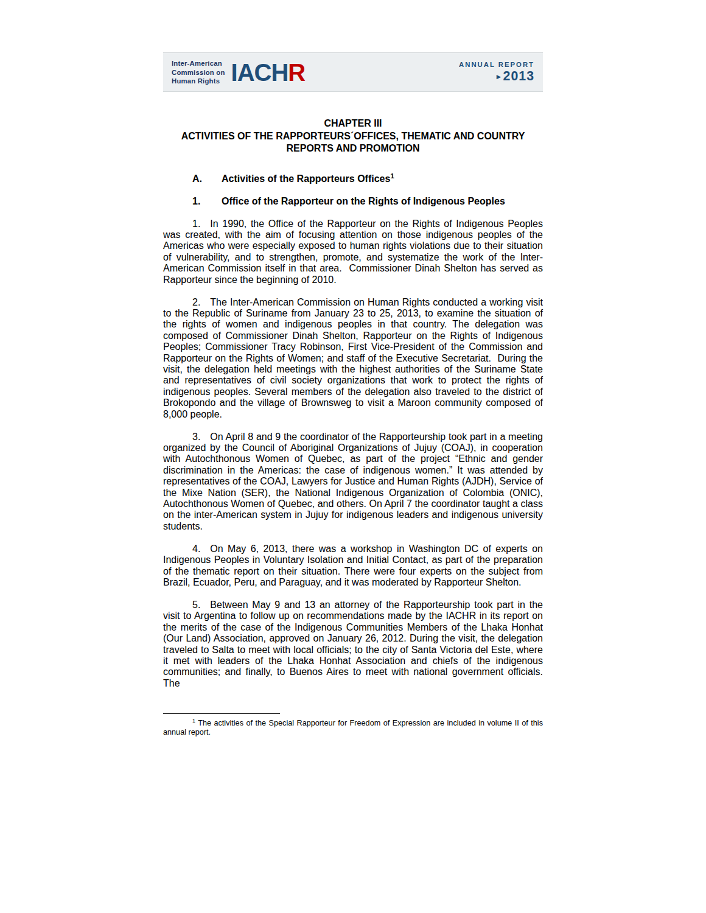Inter-American
Commission on
Human Rights
IACHR
ANNUAL REPORT
2013
CHAPTER III ACTIVITIES OF THE RAPPORTEURS´OFFICES, THEMATIC AND COUNTRY REPORTS AND PROMOTION
A. Activities of the Rapporteurs Offices1
1. Office of the Rapporteur on the Rights of Indigenous Peoples
1. In 1990, the Office of the Rapporteur on the Rights of Indigenous Peoples was created, with the aim of focusing attention on those indigenous peoples of the Americas who were especially exposed to human rights violations due to their situation of vulnerability, and to strengthen, promote, and systematize the work of the Inter-American Commission itself in that area. Commissioner Dinah Shelton has served as Rapporteur since the beginning of 2010.
2. The Inter-American Commission on Human Rights conducted a working visit to the Republic of Suriname from January 23 to 25, 2013, to examine the situation of the rights of women and indigenous peoples in that country. The delegation was composed of Commissioner Dinah Shelton, Rapporteur on the Rights of Indigenous Peoples; Commissioner Tracy Robinson, First Vice-President of the Commission and Rapporteur on the Rights of Women; and staff of the Executive Secretariat. During the visit, the delegation held meetings with the highest authorities of the Suriname State and representatives of civil society organizations that work to protect the rights of indigenous peoples. Several members of the delegation also traveled to the district of Brokopondo and the village of Brownsweg to visit a Maroon community composed of 8,000 people.
3. On April 8 and 9 the coordinator of the Rapporteurship took part in a meeting organized by the Council of Aboriginal Organizations of Jujuy (COAJ), in cooperation with Autochthonous Women of Quebec, as part of the project “Ethnic and gender discrimination in the Americas: the case of indigenous women.” It was attended by representatives of the COAJ, Lawyers for Justice and Human Rights (AJDH), Service of the Mixe Nation (SER), the National Indigenous Organization of Colombia (ONIC), Autochthonous Women of Quebec, and others. On April 7 the coordinator taught a class on the inter-American system in Jujuy for indigenous leaders and indigenous university students.
4. On May 6, 2013, there was a workshop in Washington DC of experts on Indigenous Peoples in Voluntary Isolation and Initial Contact, as part of the preparation of the thematic report on their situation. There were four experts on the subject from Brazil, Ecuador, Peru, and Paraguay, and it was moderated by Rapporteur Shelton.
5. Between May 9 and 13 an attorney of the Rapporteurship took part in the visit to Argentina to follow up on recommendations made by the IACHR in its report on the merits of the case of the Indigenous Communities Members of the Lhaka Honhat (Our Land) Association, approved on January 26, 2012. During the visit, the delegation traveled to Salta to meet with local officials; to the city of Santa Victoria del Este, where it met with leaders of the Lhaka Honhat Association and chiefs of the indigenous communities; and finally, to Buenos Aires to meet with national government officials. The
1 The activities of the Special Rapporteur for Freedom of Expression are included in volume II of this annual report.